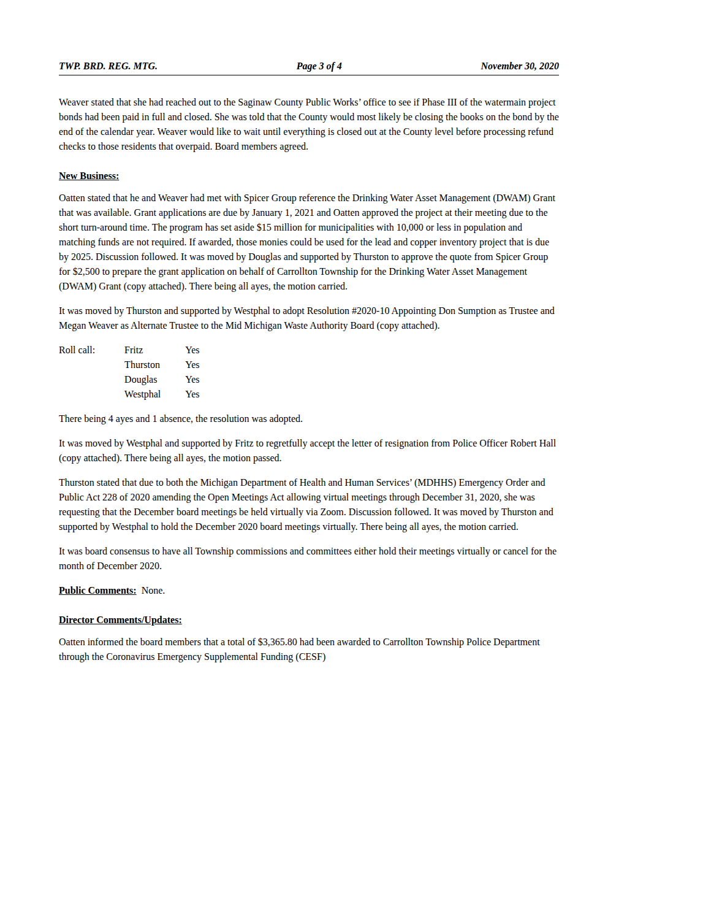TWP. BRD. REG. MTG. Page 3 of 4 November 30, 2020
Weaver stated that she had reached out to the Saginaw County Public Works’ office to see if Phase III of the watermain project bonds had been paid in full and closed. She was told that the County would most likely be closing the books on the bond by the end of the calendar year. Weaver would like to wait until everything is closed out at the County level before processing refund checks to those residents that overpaid. Board members agreed.
New Business:
Oatten stated that he and Weaver had met with Spicer Group reference the Drinking Water Asset Management (DWAM) Grant that was available. Grant applications are due by January 1, 2021 and Oatten approved the project at their meeting due to the short turn-around time. The program has set aside $15 million for municipalities with 10,000 or less in population and matching funds are not required. If awarded, those monies could be used for the lead and copper inventory project that is due by 2025. Discussion followed. It was moved by Douglas and supported by Thurston to approve the quote from Spicer Group for $2,500 to prepare the grant application on behalf of Carrollton Township for the Drinking Water Asset Management (DWAM) Grant (copy attached). There being all ayes, the motion carried.
It was moved by Thurston and supported by Westphal to adopt Resolution #2020-10 Appointing Don Sumption as Trustee and Megan Weaver as Alternate Trustee to the Mid Michigan Waste Authority Board (copy attached).
| Roll call: | Fritz | Yes |
| | Thurston | Yes |
| | Douglas | Yes |
| | Westphal | Yes |
There being 4 ayes and 1 absence, the resolution was adopted.
It was moved by Westphal and supported by Fritz to regretfully accept the letter of resignation from Police Officer Robert Hall (copy attached). There being all ayes, the motion passed.
Thurston stated that due to both the Michigan Department of Health and Human Services’ (MDHHS) Emergency Order and Public Act 228 of 2020 amending the Open Meetings Act allowing virtual meetings through December 31, 2020, she was requesting that the December board meetings be held virtually via Zoom. Discussion followed. It was moved by Thurston and supported by Westphal to hold the December 2020 board meetings virtually. There being all ayes, the motion carried.
It was board consensus to have all Township commissions and committees either hold their meetings virtually or cancel for the month of December 2020.
Public Comments: None.
Director Comments/Updates:
Oatten informed the board members that a total of $3,365.80 had been awarded to Carrollton Township Police Department through the Coronavirus Emergency Supplemental Funding (CESF)